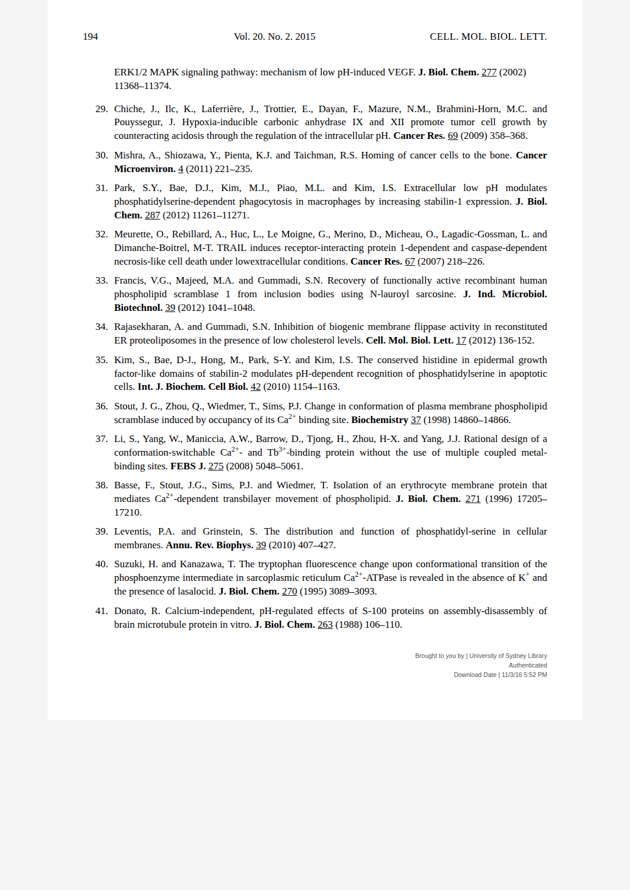194
Vol. 20. No. 2. 2015
CELL. MOL. BIOL. LETT.
ERK1/2 MAPK signaling pathway: mechanism of low pH-induced VEGF. J. Biol. Chem. 277 (2002) 11368–11374.
29. Chiche, J., Ilc, K., Laferrière, J., Trottier, E., Dayan, F., Mazure, N.M., Brahmini-Horn, M.C. and Pouyssegur, J. Hypoxia-inducible carbonic anhydrase IX and XII promote tumor cell growth by counteracting acidosis through the regulation of the intracellular pH. Cancer Res. 69 (2009) 358–368.
30. Mishra, A., Shiozawa, Y., Pienta, K.J. and Taichman, R.S. Homing of cancer cells to the bone. Cancer Microenviron. 4 (2011) 221–235.
31. Park, S.Y., Bae, D.J., Kim, M.J., Piao, M.L. and Kim, I.S. Extracellular low pH modulates phosphatidylserine-dependent phagocytosis in macrophages by increasing stabilin-1 expression. J. Biol. Chem. 287 (2012) 11261–11271.
32. Meurette, O., Rebillard, A., Huc, L., Le Moigne, G., Merino, D., Micheau, O., Lagadic-Gossman, L. and Dimanche-Boitrel, M-T. TRAIL induces receptor-interacting protein 1-dependent and caspase-dependent necrosis-like cell death under lowextracellular conditions. Cancer Res. 67 (2007) 218–226.
33. Francis, V.G., Majeed, M.A. and Gummadi, S.N. Recovery of functionally active recombinant human phospholipid scramblase 1 from inclusion bodies using N-lauroyl sarcosine. J. Ind. Microbiol. Biotechnol. 39 (2012) 1041–1048.
34. Rajasekharan, A. and Gummadi, S.N. Inhibition of biogenic membrane flippase activity in reconstituted ER proteoliposomes in the presence of low cholesterol levels. Cell. Mol. Biol. Lett. 17 (2012) 136-152.
35. Kim, S., Bae, D-J., Hong, M., Park, S-Y. and Kim, I.S. The conserved histidine in epidermal growth factor-like domains of stabilin-2 modulates pH-dependent recognition of phosphatidylserine in apoptotic cells. Int. J. Biochem. Cell Biol. 42 (2010) 1154–1163.
36. Stout, J. G., Zhou, Q., Wiedmer, T., Sims, P.J. Change in conformation of plasma membrane phospholipid scramblase induced by occupancy of its Ca2+ binding site. Biochemistry 37 (1998) 14860–14866.
37. Li, S., Yang, W., Maniccia, A.W., Barrow, D., Tjong, H., Zhou, H-X. and Yang, J.J. Rational design of a conformation-switchable Ca2+- and Tb3+-binding protein without the use of multiple coupled metal-binding sites. FEBS J. 275 (2008) 5048–5061.
38. Basse, F., Stout, J.G., Sims, P.J. and Wiedmer, T. Isolation of an erythrocyte membrane protein that mediates Ca2+-dependent transbilayer movement of phospholipid. J. Biol. Chem. 271 (1996) 17205–17210.
39. Leventis, P.A. and Grinstein, S. The distribution and function of phosphatidyl-serine in cellular membranes. Annu. Rev. Biophys. 39 (2010) 407–427.
40. Suzuki, H. and Kanazawa, T. The tryptophan fluorescence change upon conformational transition of the phosphoenzyme intermediate in sarcoplasmic reticulum Ca2+-ATPase is revealed in the absence of K+ and the presence of lasalocid. J. Biol. Chem. 270 (1995) 3089–3093.
41. Donato, R. Calcium-independent, pH-regulated effects of S-100 proteins on assembly-disassembly of brain microtubule protein in vitro. J. Biol. Chem. 263 (1988) 106–110.
Brought to you by | University of Sydney Library
Authenticated
Download Date | 11/3/16 5:52 PM